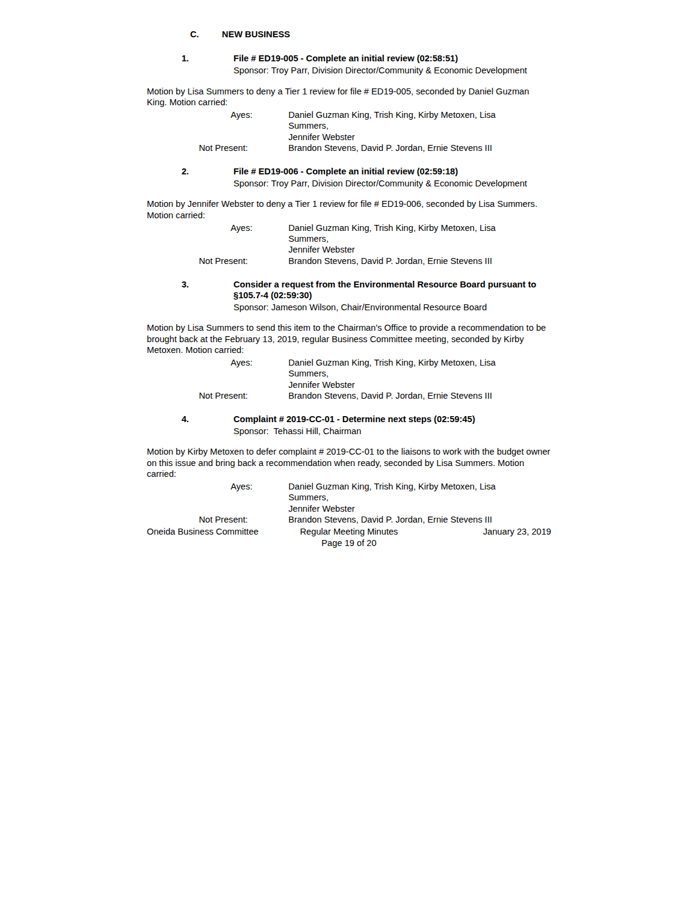C. NEW BUSINESS
1. File # ED19-005 - Complete an initial review (02:58:51)
Sponsor: Troy Parr, Division Director/Community & Economic Development
Motion by Lisa Summers to deny a Tier 1 review for file # ED19-005, seconded by Daniel Guzman King. Motion carried:
| Ayes: | Daniel Guzman King, Trish King, Kirby Metoxen, Lisa Summers, Jennifer Webster |
| Not Present: | Brandon Stevens, David P. Jordan, Ernie Stevens III |
2. File # ED19-006 - Complete an initial review (02:59:18)
Sponsor: Troy Parr, Division Director/Community & Economic Development
Motion by Jennifer Webster to deny a Tier 1 review for file # ED19-006, seconded by Lisa Summers. Motion carried:
| Ayes: | Daniel Guzman King, Trish King, Kirby Metoxen, Lisa Summers, Jennifer Webster |
| Not Present: | Brandon Stevens, David P. Jordan, Ernie Stevens III |
3. Consider a request from the Environmental Resource Board pursuant to §105.7-4 (02:59:30)
Sponsor: Jameson Wilson, Chair/Environmental Resource Board
Motion by Lisa Summers to send this item to the Chairman's Office to provide a recommendation to be brought back at the February 13, 2019, regular Business Committee meeting, seconded by Kirby Metoxen. Motion carried:
| Ayes: | Daniel Guzman King, Trish King, Kirby Metoxen, Lisa Summers, Jennifer Webster |
| Not Present: | Brandon Stevens, David P. Jordan, Ernie Stevens III |
4. Complaint # 2019-CC-01 - Determine next steps (02:59:45)
Sponsor: Tehassi Hill, Chairman
Motion by Kirby Metoxen to defer complaint # 2019-CC-01 to the liaisons to work with the budget owner on this issue and bring back a recommendation when ready, seconded by Lisa Summers. Motion carried:
| Ayes: | Daniel Guzman King, Trish King, Kirby Metoxen, Lisa Summers, Jennifer Webster |
| Not Present: | Brandon Stevens, David P. Jordan, Ernie Stevens III |
| Oneida Business Committee | Regular Meeting Minutes Page 19 of 20 | January 23, 2019 |